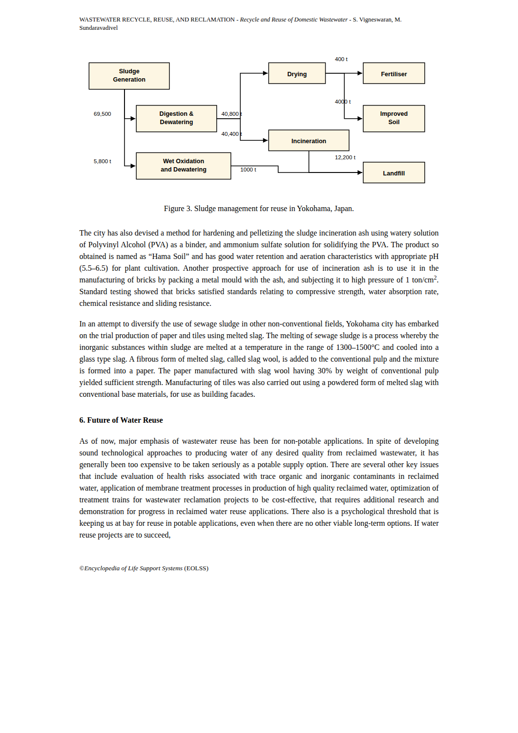Wastewater Recycle, Reuse, and Reclamation - Recycle and Reuse of Domestic Wastewater - S. Vigneswaran, M. Sundaravadivel
Flow diagram of sludge management for reuse in Yokohama, Japan Sludge generation of 69,500 t goes to digestion and dewatering producing 40,800 t, which splits to drying (400 t to fertiliser) and 40,400 t to incineration; incineration yields 4000 t improved soil and 12,200 t landfill. A separate 5,800 t stream goes to wet oxidation and dewatering producing 1000 t to landfill. Sludge Generation Digestion & Dewatering Wet Oxidation and Dewatering Drying Incineration Fertiliser Improved Soil Landfill 69,500 40,800 t 40,400 t 400 t 4000 t 12,200 t 5,800 t 1000 t
Figure 3. Sludge management for reuse in Yokohama, Japan.
The city has also devised a method for hardening and pelletizing the sludge incineration ash using watery solution of Polyvinyl Alcohol (PVA) as a binder, and ammonium sulfate solution for solidifying the PVA. The product so obtained is named as “Hama Soil” and has good water retention and aeration characteristics with appropriate pH (5.5–6.5) for plant cultivation. Another prospective approach for use of incineration ash is to use it in the manufacturing of bricks by packing a metal mould with the ash, and subjecting it to high pressure of 1 ton/cm2. Standard testing showed that bricks satisfied standards relating to compressive strength, water absorption rate, chemical resistance and sliding resistance.
In an attempt to diversify the use of sewage sludge in other non-conventional fields, Yokohama city has embarked on the trial production of paper and tiles using melted slag. The melting of sewage sludge is a process whereby the inorganic substances within sludge are melted at a temperature in the range of 1300–1500°C and cooled into a glass type slag. A fibrous form of melted slag, called slag wool, is added to the conventional pulp and the mixture is formed into a paper. The paper manufactured with slag wool having 30% by weight of conventional pulp yielded sufficient strength. Manufacturing of tiles was also carried out using a powdered form of melted slag with conventional base materials, for use as building facades.
6. Future of Water Reuse
As of now, major emphasis of wastewater reuse has been for non-potable applications. In spite of developing sound technological approaches to producing water of any desired quality from reclaimed wastewater, it has generally been too expensive to be taken seriously as a potable supply option. There are several other key issues that include evaluation of health risks associated with trace organic and inorganic contaminants in reclaimed water, application of membrane treatment processes in production of high quality reclaimed water, optimization of treatment trains for wastewater reclamation projects to be cost-effective, that requires additional research and demonstration for progress in reclaimed water reuse applications. There also is a psychological threshold that is keeping us at bay for reuse in potable applications, even when there are no other viable long-term options. If water reuse projects are to succeed,
©Encyclopedia of Life Support Systems (EOLSS)